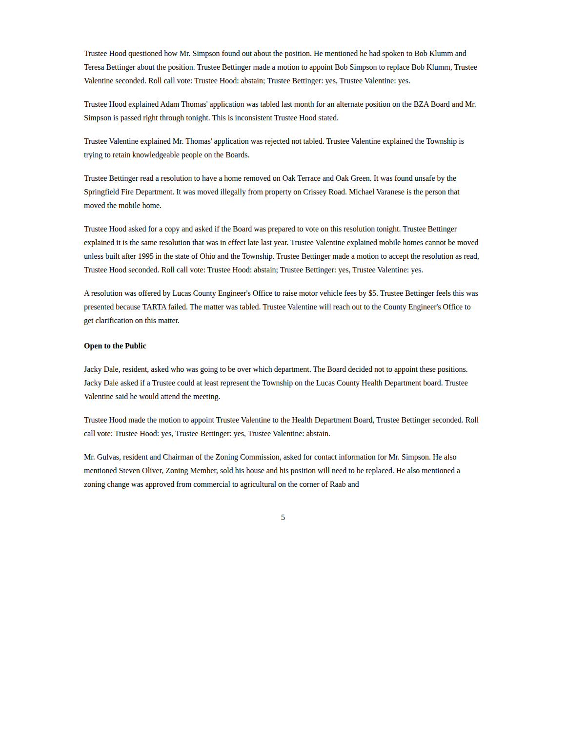Trustee Hood questioned how Mr. Simpson found out about the position. He mentioned he had spoken to Bob Klumm and Teresa Bettinger about the position. Trustee Bettinger made a motion to appoint Bob Simpson to replace Bob Klumm, Trustee Valentine seconded. Roll call vote: Trustee Hood: abstain; Trustee Bettinger: yes, Trustee Valentine: yes.
Trustee Hood explained Adam Thomas' application was tabled last month for an alternate position on the BZA Board and Mr. Simpson is passed right through tonight. This is inconsistent Trustee Hood stated.
Trustee Valentine explained Mr. Thomas' application was rejected not tabled. Trustee Valentine explained the Township is trying to retain knowledgeable people on the Boards.
Trustee Bettinger read a resolution to have a home removed on Oak Terrace and Oak Green. It was found unsafe by the Springfield Fire Department. It was moved illegally from property on Crissey Road. Michael Varanese is the person that moved the mobile home.
Trustee Hood asked for a copy and asked if the Board was prepared to vote on this resolution tonight. Trustee Bettinger explained it is the same resolution that was in effect late last year. Trustee Valentine explained mobile homes cannot be moved unless built after 1995 in the state of Ohio and the Township. Trustee Bettinger made a motion to accept the resolution as read, Trustee Hood seconded. Roll call vote: Trustee Hood: abstain; Trustee Bettinger: yes, Trustee Valentine: yes.
A resolution was offered by Lucas County Engineer's Office to raise motor vehicle fees by $5. Trustee Bettinger feels this was presented because TARTA failed. The matter was tabled. Trustee Valentine will reach out to the County Engineer's Office to get clarification on this matter.
Open to the Public
Jacky Dale, resident, asked who was going to be over which department. The Board decided not to appoint these positions. Jacky Dale asked if a Trustee could at least represent the Township on the Lucas County Health Department board. Trustee Valentine said he would attend the meeting.
Trustee Hood made the motion to appoint Trustee Valentine to the Health Department Board, Trustee Bettinger seconded. Roll call vote: Trustee Hood: yes, Trustee Bettinger: yes, Trustee Valentine: abstain.
Mr. Gulvas, resident and Chairman of the Zoning Commission, asked for contact information for Mr. Simpson. He also mentioned Steven Oliver, Zoning Member, sold his house and his position will need to be replaced. He also mentioned a zoning change was approved from commercial to agricultural on the corner of Raab and
5